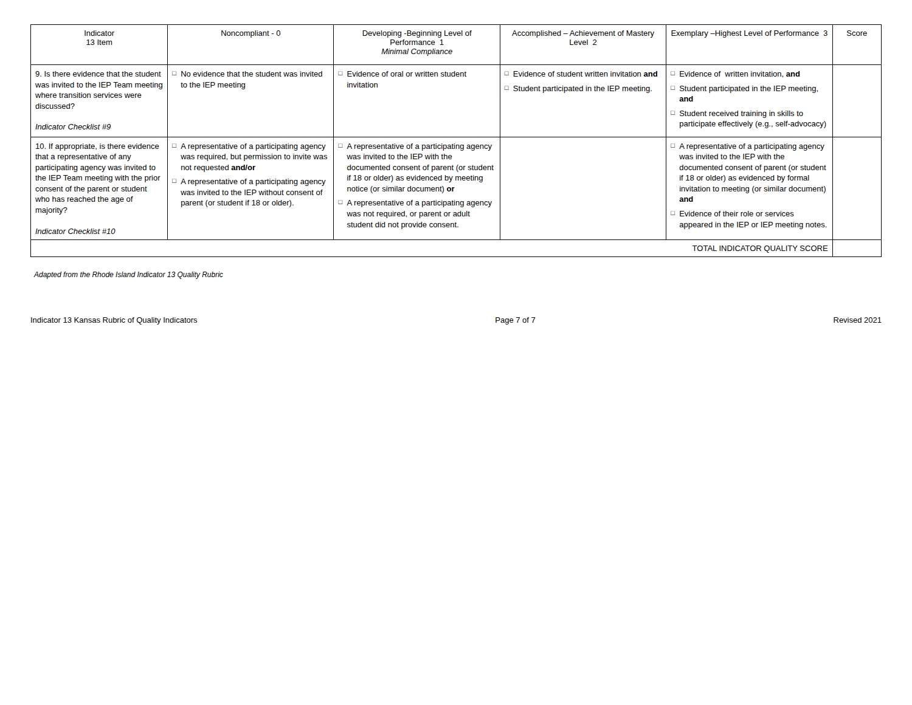| Indicator 13 Item | Noncompliant - 0 | Developing -Beginning Level of Performance 1 Minimal Compliance | Accomplished – Achievement of Mastery Level 2 | Exemplary –Highest Level of Performance 3 | Score |
| --- | --- | --- | --- | --- | --- |
| 9. Is there evidence that the student was invited to the IEP Team meeting where transition services were discussed? Indicator Checklist #9 | No evidence that the student was invited to the IEP meeting | Evidence of oral or written student invitation | Evidence of student written invitation and Student participated in the IEP meeting. | Evidence of written invitation, and Student participated in the IEP meeting, and Student received training in skills to participate effectively (e.g., self-advocacy) | |
| 10. If appropriate, is there evidence that a representative of any participating agency was invited to the IEP Team meeting with the prior consent of the parent or student who has reached the age of majority? Indicator Checklist #10 | A representative of a participating agency was required, but permission to invite was not requested and/or A representative of a participating agency was invited to the IEP without consent of parent (or student if 18 or older). | A representative of a participating agency was invited to the IEP with the documented consent of parent (or student if 18 or older) as evidenced by meeting notice (or similar document) or A representative of a participating agency was not required, or parent or adult student did not provide consent. | | A representative of a participating agency was invited to the IEP with the documented consent of parent (or student if 18 or older) as evidenced by formal invitation to meeting (or similar document) and Evidence of their role or services appeared in the IEP or IEP meeting notes. | |
| | TOTAL INDICATOR QUALITY SCORE | |
Adapted from the Rhode Island Indicator 13 Quality Rubric
Indicator 13 Kansas Rubric of Quality Indicators
Page 7 of 7
Revised 2021